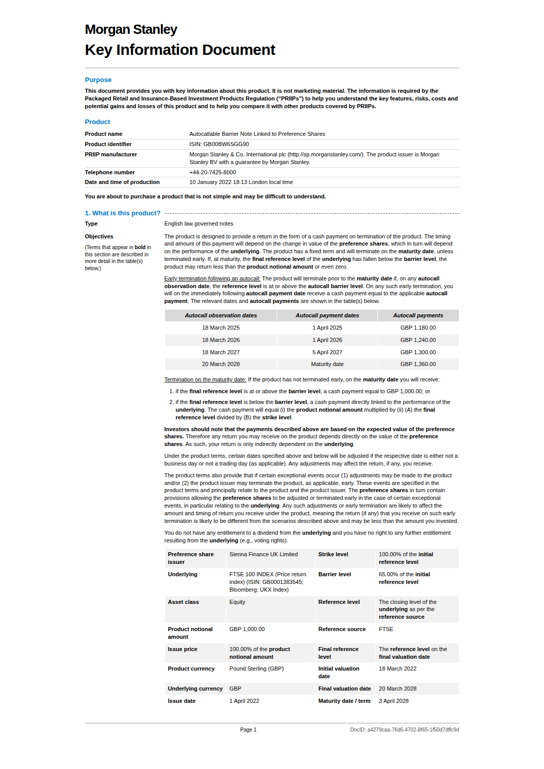Morgan Stanley
Key Information Document
Purpose
This document provides you with key information about this product. It is not marketing material. The information is required by the Packaged Retail and Insurance-Based Investment Products Regulation (“PRIIPs”) to help you understand the key features, risks, costs and potential gains and losses of this product and to help you compare it with other products covered by PRIIPs.
Product
| Product name | Autocallable Barrier Note Linked to Preference Shares |
| Product identifier | ISIN: GB00BW6SGG90 |
| PRIIP manufacturer | Morgan Stanley & Co. International plc (http://sp.morganstanley.com/). The product issuer is Morgan Stanley BV with a guarantee by Morgan Stanley. |
| Telephone number | +44-20-7425-8000 |
| Date and time of production | 10 January 2022 18:13 London local time |
You are about to purchase a product that is not simple and may be difficult to understand.
1. What is this product?
Type
English law governed notes
Objectives
(Terms that appear in bold in this section are described in more detail in the table(s) below.)
The product is designed to provide a return in the form of a cash payment on termination of the product. The timing and amount of this payment will depend on the change in value of the preference shares, which in turn will depend on the performance of the underlying. The product has a fixed term and will terminate on the maturity date, unless terminated early. If, at maturity, the final reference level of the underlying has fallen below the barrier level, the product may return less than the product notional amount or even zero.
Early termination following an autocall: The product will terminate prior to the maturity date if, on any autocall observation date, the reference level is at or above the autocall barrier level. On any such early termination, you will on the immediately following autocall payment date receive a cash payment equal to the applicable autocall payment. The relevant dates and autocall payments are shown in the table(s) below.
| Autocall observation dates | Autocall payment dates | Autocall payments |
| --- | --- | --- |
| 18 March 2025 | 1 April 2025 | GBP 1,180.00 |
| 18 March 2026 | 1 April 2026 | GBP 1,240.00 |
| 18 March 2027 | 5 April 2027 | GBP 1,300.00 |
| 20 March 2028 | Maturity date | GBP 1,360.00 |
Termination on the maturity date: If the product has not terminated early, on the maturity date you will receive:
if the final reference level is at or above the barrier level, a cash payment equal to GBP 1,000.00; or
if the final reference level is below the barrier level, a cash payment directly linked to the performance of the underlying. The cash payment will equal (i) the product notional amount multiplied by (ii) (A) the final reference level divided by (B) the strike level.
Investors should note that the payments described above are based on the expected value of the preference shares. Therefore any return you may receive on the product depends directly on the value of the preference shares. As such, your return is only indirectly dependent on the underlying.
Under the product terms, certain dates specified above and below will be adjusted if the respective date is either not a business day or not a trading day (as applicable). Any adjustments may affect the return, if any, you receive.
The product terms also provide that if certain exceptional events occur (1) adjustments may be made to the product and/or (2) the product issuer may terminate the product, as applicable, early. These events are specified in the product terms and principally relate to the product and the product issuer. The preference shares in turn contain provisions allowing the preference shares to be adjusted or terminated early in the case of certain exceptional events, in particular relating to the underlying. Any such adjustments or early termination are likely to affect the amount and timing of return you receive under the product, meaning the return (if any) that you receive on such early termination is likely to be different from the scenarios described above and may be less than the amount you invested.
You do not have any entitlement to a dividend from the underlying and you have no right to any further entitlement resulting from the underlying (e.g., voting rights).
| Preference share issuer | Sienna Finance UK Limited | Strike level | 100.00% of the initial reference level |
| Underlying | FTSE 100 INDEX (Price return index) (ISIN: GB0001383545; Bloomberg: UKX Index) | Barrier level | 65.00% of the initial reference level |
| Asset class | Equity | Reference level | The closing level of the underlying as per the reference source |
| Product notional amount | GBP 1,000.00 | Reference source | FTSE |
| Issue price | 100.00% of the product notional amount | Final reference level | The reference level on the final valuation date |
| Product currency | Pound Sterling (GBP) | Initial valuation date | 18 March 2022 |
| Underlying currency | GBP | Final valuation date | 20 March 2028 |
| Issue date | 1 April 2022 | Maturity date / term | 3 April 2028 |
Page 1
DocID: a4279caa-76d6-4702-8f65-1f50d7dffc9d